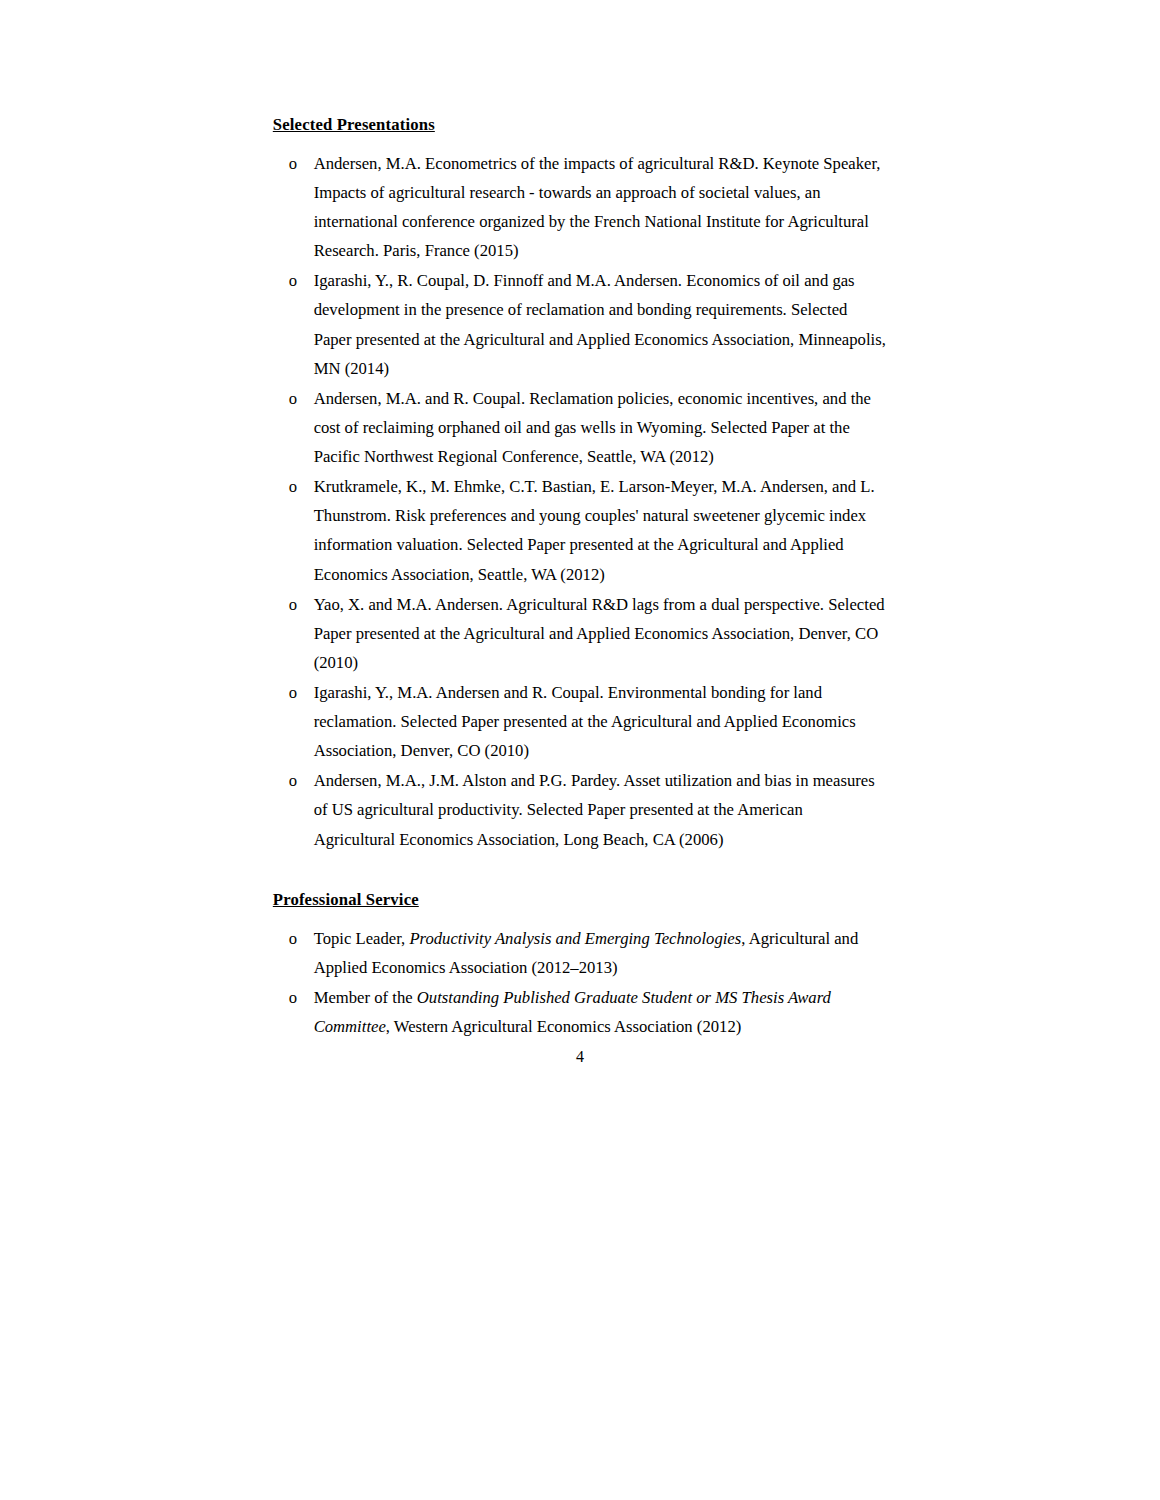Selected Presentations
Andersen, M.A. Econometrics of the impacts of agricultural R&D. Keynote Speaker, Impacts of agricultural research - towards an approach of societal values, an international conference organized by the French National Institute for Agricultural Research. Paris, France (2015)
Igarashi, Y., R. Coupal, D. Finnoff and M.A. Andersen. Economics of oil and gas development in the presence of reclamation and bonding requirements. Selected Paper presented at the Agricultural and Applied Economics Association, Minneapolis, MN (2014)
Andersen, M.A. and R. Coupal. Reclamation policies, economic incentives, and the cost of reclaiming orphaned oil and gas wells in Wyoming. Selected Paper at the Pacific Northwest Regional Conference, Seattle, WA (2012)
Krutkramele, K., M. Ehmke, C.T. Bastian, E. Larson-Meyer, M.A. Andersen, and L. Thunstrom. Risk preferences and young couples' natural sweetener glycemic index information valuation. Selected Paper presented at the Agricultural and Applied Economics Association, Seattle, WA (2012)
Yao, X. and M.A. Andersen. Agricultural R&D lags from a dual perspective. Selected Paper presented at the Agricultural and Applied Economics Association, Denver, CO (2010)
Igarashi, Y., M.A. Andersen and R. Coupal. Environmental bonding for land reclamation. Selected Paper presented at the Agricultural and Applied Economics Association, Denver, CO (2010)
Andersen, M.A., J.M. Alston and P.G. Pardey. Asset utilization and bias in measures of US agricultural productivity. Selected Paper presented at the American Agricultural Economics Association, Long Beach, CA (2006)
Professional Service
Topic Leader, Productivity Analysis and Emerging Technologies, Agricultural and Applied Economics Association (2012–2013)
Member of the Outstanding Published Graduate Student or MS Thesis Award Committee, Western Agricultural Economics Association (2012)
4